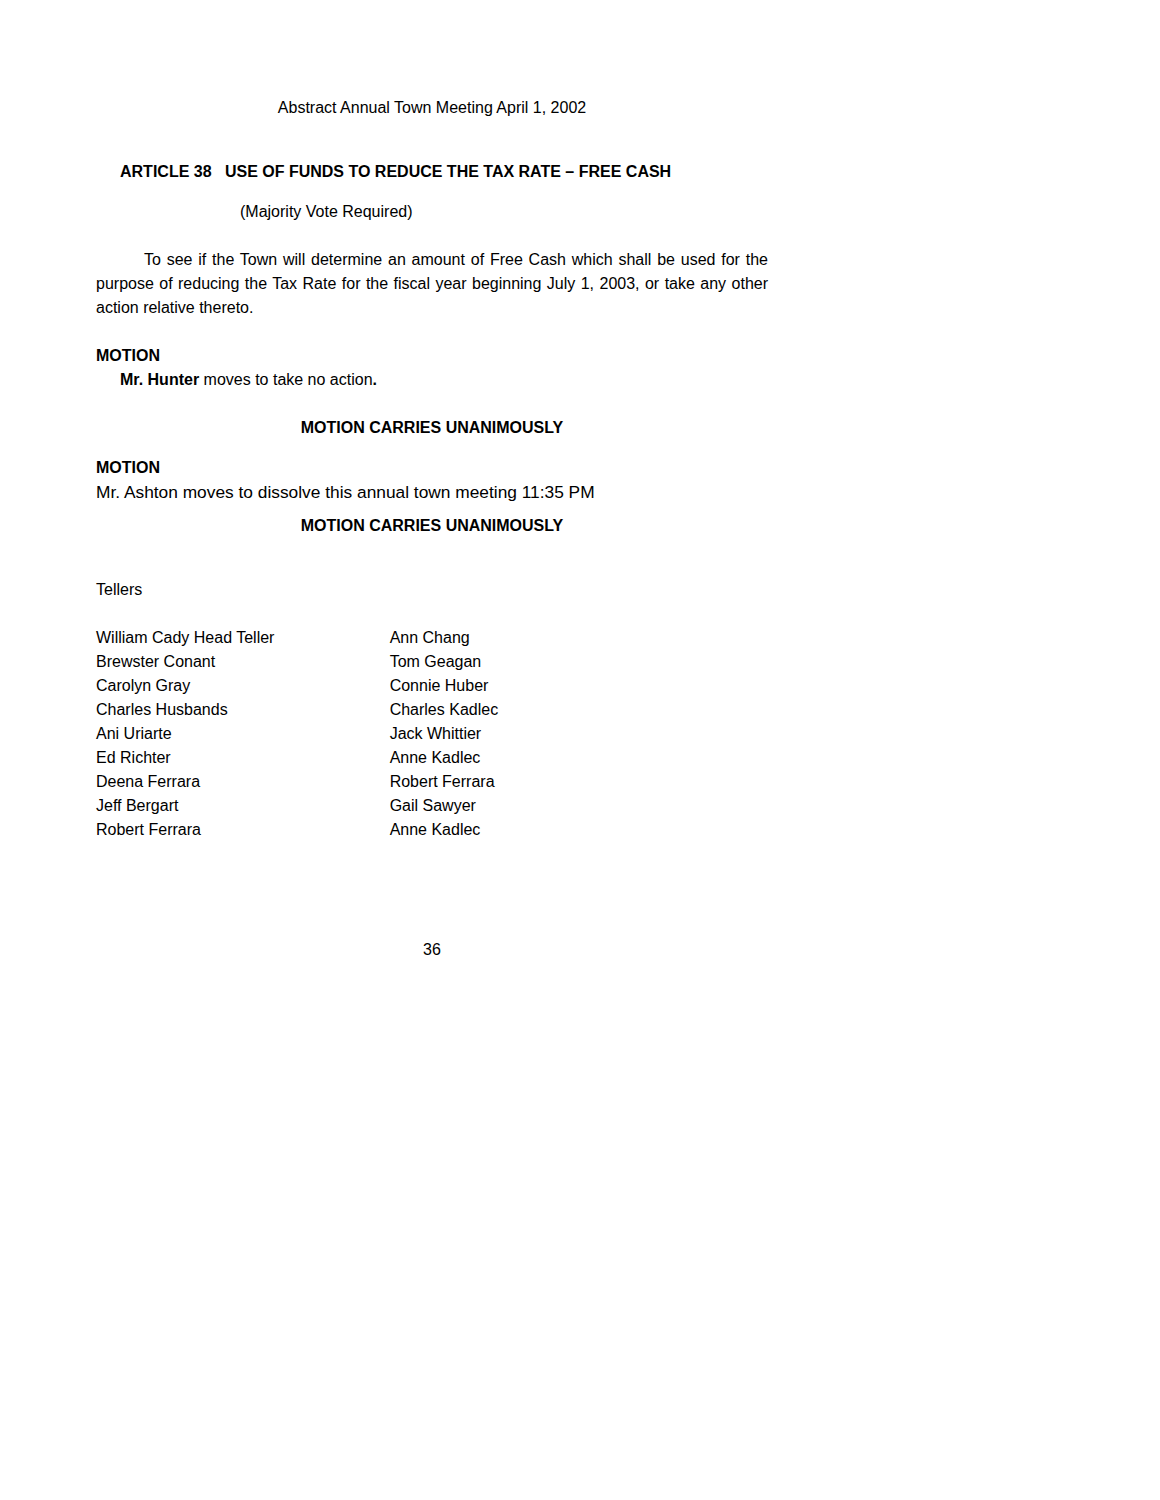Abstract Annual Town Meeting April 1, 2002
ARTICLE 38 USE OF FUNDS TO REDUCE THE TAX RATE – FREE CASH
(Majority Vote Required)
To see if the Town will determine an amount of Free Cash which shall be used for the purpose of reducing the Tax Rate for the fiscal year beginning July 1, 2003, or take any other action relative thereto.
MOTION
Mr. Hunter moves to take no action.
MOTION CARRIES UNANIMOUSLY
MOTION
Mr. Ashton moves to dissolve this annual town meeting 11:35 PM
MOTION CARRIES UNANIMOUSLY
Tellers
| William Cady Head Teller | Ann Chang |
| Brewster Conant | Tom Geagan |
| Carolyn Gray | Connie Huber |
| Charles Husbands | Charles Kadlec |
| Ani Uriarte | Jack Whittier |
| Ed Richter | Anne Kadlec |
| Deena Ferrara | Robert Ferrara |
| Jeff Bergart | Gail Sawyer |
| Robert Ferrara | Anne Kadlec |
36